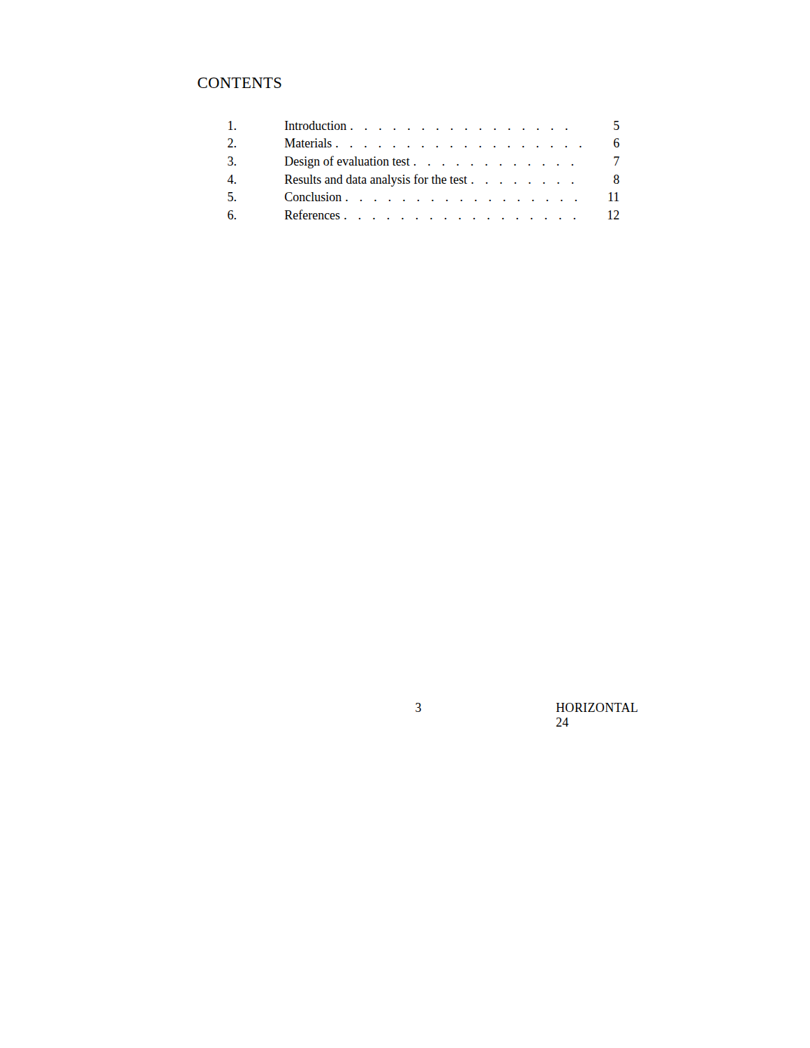CONTENTS
| 1. | Introduction . . . . . . . . . . . . . . . . | 5 |
| 2. | Materials . . . . . . . . . . . . . . . . . . | 6 |
| 3. | Design of evaluation test . . . . . . . . . . . . | 7 |
| 4. | Results and data analysis for the test . . . . . . . . | 8 |
| 5. | Conclusion . . . . . . . . . . . . . . . . . | 11 |
| 6. | References . . . . . . . . . . . . . . . . . | 12 |
3 HORIZONTAL 24